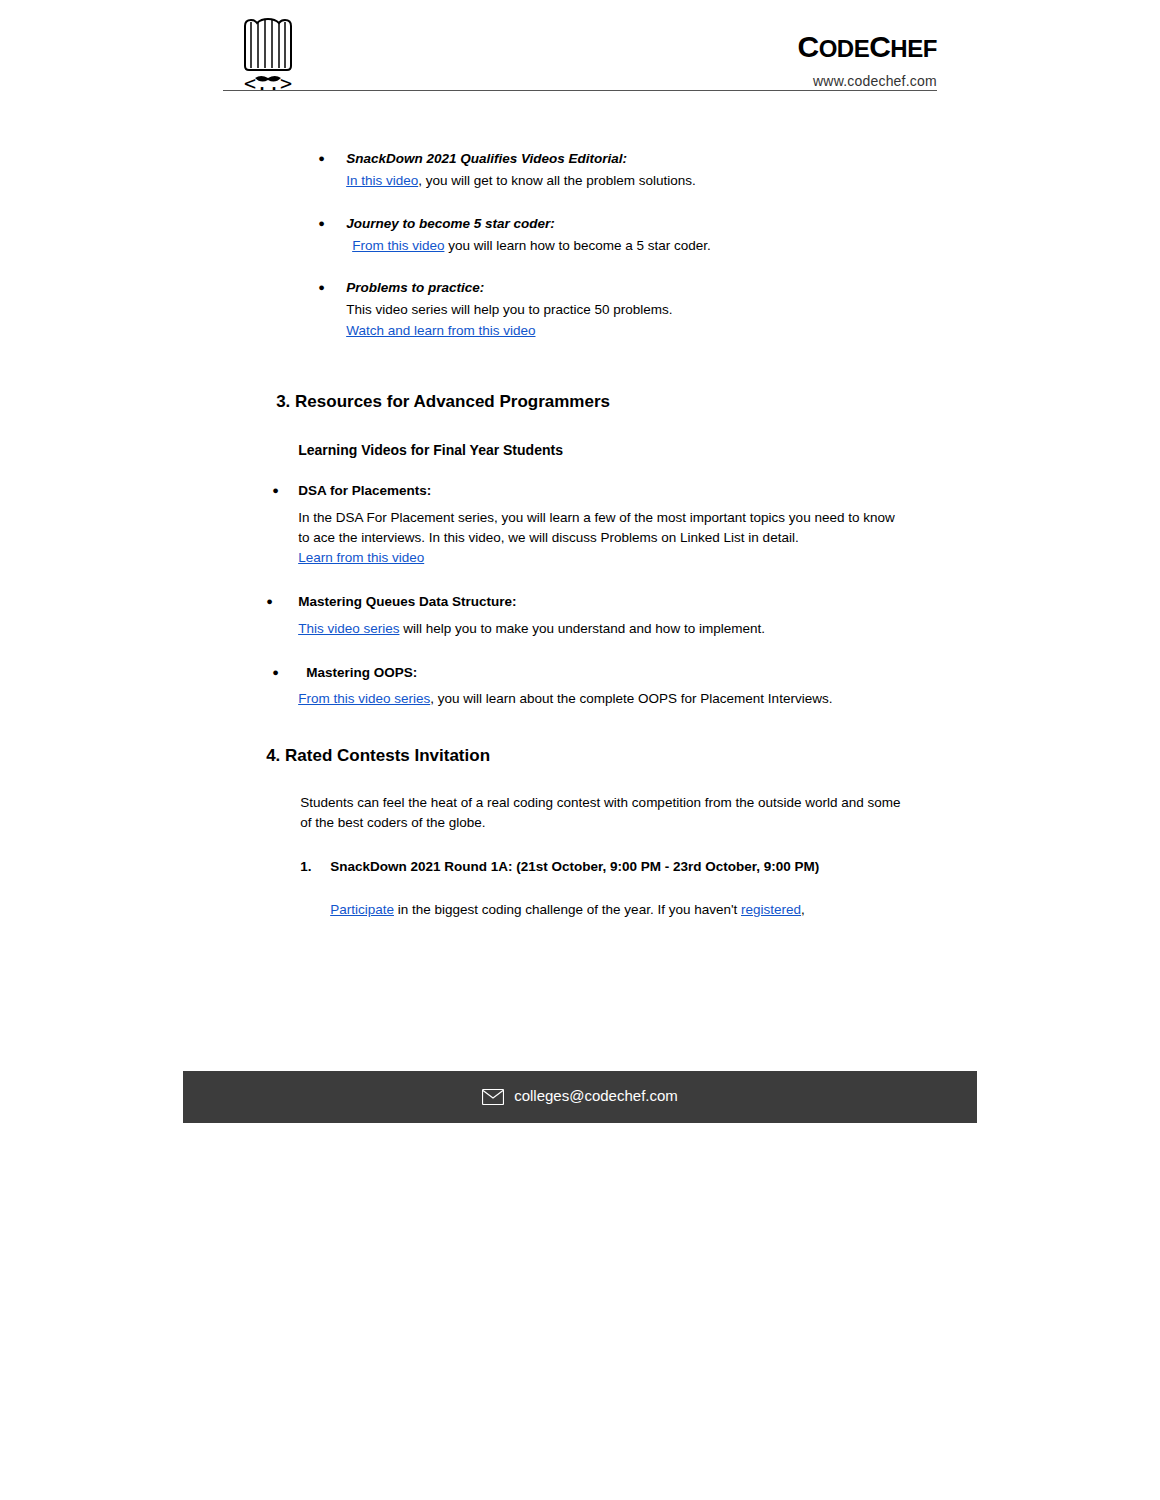<..>
CODECHEF
www.codechef.com
SnackDown 2021 Qualifies Videos Editorial:
In this video, you will get to know all the problem solutions.
Journey to become 5 star coder:
From this video you will learn how to become a 5 star coder.
Problems to practice:
This video series will help you to practice 50 problems.
Watch and learn from this video
3. Resources for Advanced Programmers
Learning Videos for Final Year Students
DSA for Placements:
In the DSA For Placement series, you will learn a few of the most important topics you need to know to ace the interviews. In this video, we will discuss Problems on Linked List in detail.
Learn from this video
Mastering Queues Data Structure:
This video series will help you to make you understand and how to implement.
Mastering OOPS:
From this video series, you will learn about the complete OOPS for Placement Interviews.
4. Rated Contests Invitation
Students can feel the heat of a real coding contest with competition from the outside world and some of the best coders of the globe.
1. SnackDown 2021 Round 1A: (21st October, 9:00 PM - 23rd October, 9:00 PM)
Participate in the biggest coding challenge of the year. If you haven't registered,
colleges@codechef.com